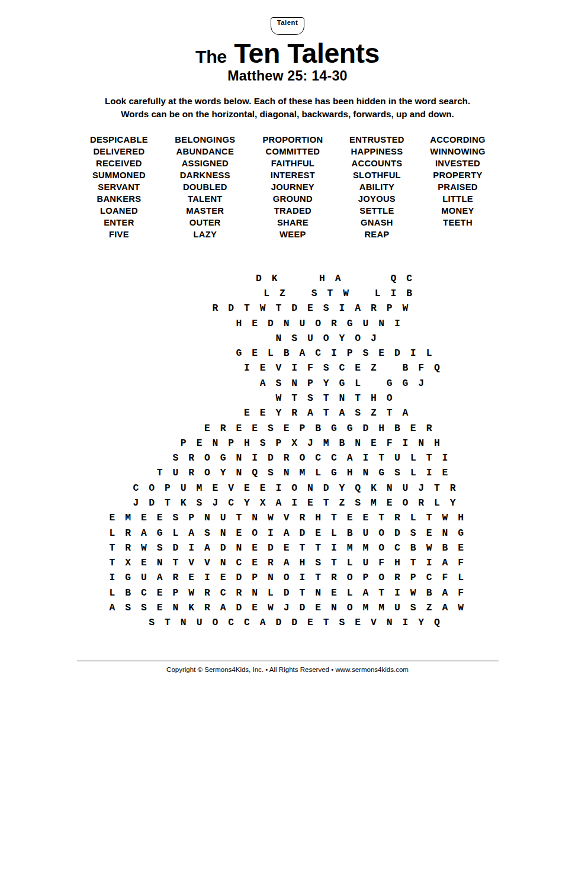Talent
The Ten Talents
Matthew 25: 14-30
Look carefully at the words below. Each of these has been hidden in the word search.
Words can be on the horizontal, diagonal, backwards, forwards, up and down.
Word list
| DESPICABLE | BELONGINGS | PROPORTION | ENTRUSTED | ACCORDING |
| DELIVERED | ABUNDANCE | COMMITTED | HAPPINESS | WINNOWING |
| RECEIVED | ASSIGNED | FAITHFUL | ACCOUNTS | INVESTED |
| SUMMONED | DARKNESS | INTEREST | SLOTHFUL | PROPERTY |
| SERVANT | DOUBLED | JOURNEY | ABILITY | PRAISED |
| BANKERS | TALENT | GROUND | JOYOUS | LITTLE |
| LOANED | MASTER | TRADED | SETTLE | MONEY |
| ENTER | OUTER | SHARE | GNASH | TEETH |
| FIVE | LAZY | WEEP | REAP | |
D K H A Q C L Z S T W L I B R D T W T D E S I A R P W H E D N U O R G U N I N S U O Y O J G E L B A C I P S E D I L I E V I F S C E Z B F Q A S N P Y G L G G J W T S T N T H O E E Y R A T A S Z T A E R E E S E P B G G D H B E R P E N P H S P X J M B N E F I N H S R O G N I D R O C C A I T U L T I T U R O Y N Q S N M L G H N G S L I E C O P U M E V E E I O N D Y Q K N U J T R J D T K S J C Y X A I E T Z S M E O R L Y E M E E S P N U T N W V R H T E E T R L T W H L R A G L A S N E O I A D E L B U O D S E N G T R W S D I A D N E D E T T I M M O C B W B E T X E N T V V N C E R A H S T L U F H T I A F I G U A R E I E D P N O I T R O P O R P C F L L B C E P W R C R N L D T N E L A T I W B A F A S S E N K R A D E W J D E N O M M U S Z A W S T N U O C C A D D E T S E V N I Y Q
Copyright © Sermons4Kids, Inc. • All Rights Reserved • www.sermons4kids.com